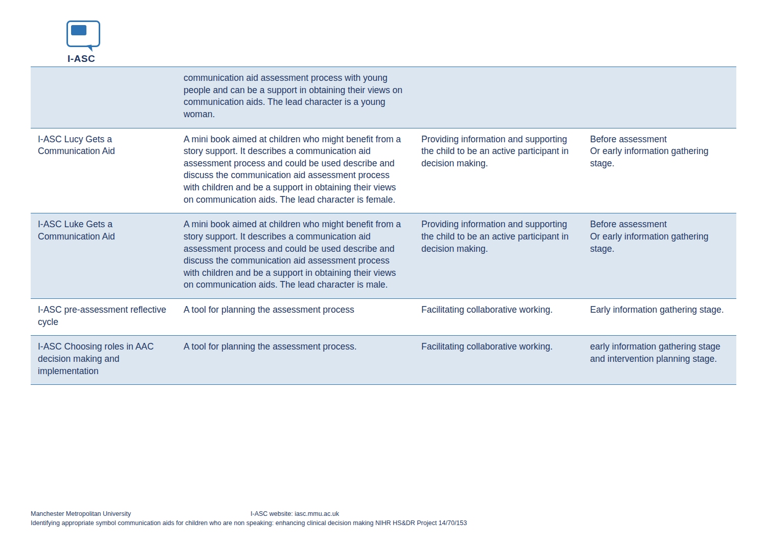I-ASC
| | communication aid assessment process with young people and can be a support in obtaining their views on communication aids. The lead character is a young woman. | | |
| I-ASC Lucy Gets a Communication Aid | A mini book aimed at children who might benefit from a story support. It describes a communication aid assessment process and could be used describe and discuss the communication aid assessment process with children and be a support in obtaining their views on communication aids. The lead character is female. | Providing information and supporting the child to be an active participant in decision making. | Before assessment Or early information gathering stage. |
| I-ASC Luke Gets a Communication Aid | A mini book aimed at children who might benefit from a story support. It describes a communication aid assessment process and could be used describe and discuss the communication aid assessment process with children and be a support in obtaining their views on communication aids. The lead character is male. | Providing information and supporting the child to be an active participant in decision making. | Before assessment Or early information gathering stage. |
| I-ASC pre-assessment reflective cycle | A tool for planning the assessment process | Facilitating collaborative working. | Early information gathering stage. |
| I-ASC Choosing roles in AAC decision making and implementation | A tool for planning the assessment process. | Facilitating collaborative working. | early information gathering stage and intervention planning stage. |
Manchester Metropolitan University
I-ASC website: iasc.mmu.ac.uk
Identifying appropriate symbol communication aids for children who are non speaking: enhancing clinical decision making NIHR HS&DR Project 14/70/153